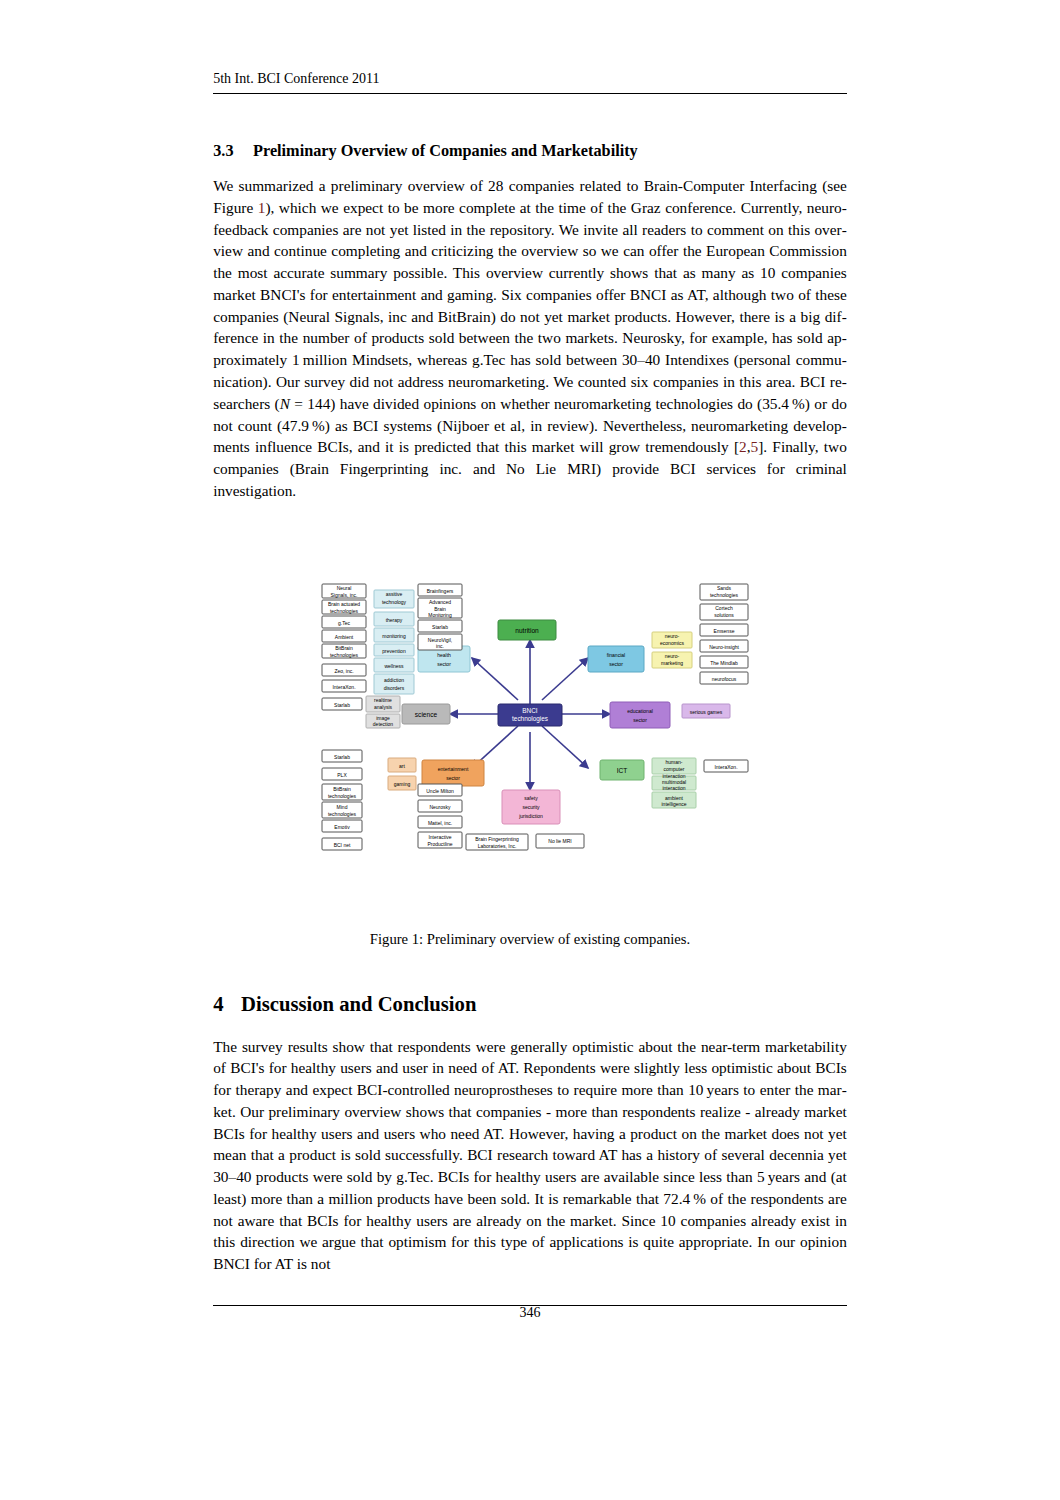5th Int. BCI Conference 2011
3.3 Preliminary Overview of Companies and Marketability
We summarized a preliminary overview of 28 companies related to Brain-Computer Interfacing (see Figure 1), which we expect to be more complete at the time of the Graz conference. Currently, neurofeedback companies are not yet listed in the repository. We invite all readers to comment on this overview and continue completing and criticizing the overview so we can offer the European Commission the most accurate summary possible. This overview currently shows that as many as 10 companies market BNCI's for entertainment and gaming. Six companies offer BNCI as AT, although two of these companies (Neural Signals, inc and BitBrain) do not yet market products. However, there is a big difference in the number of products sold between the two markets. Neurosky, for example, has sold approximately 1 million Mindsets, whereas g.Tec has sold between 30–40 Intendixes (personal communication). Our survey did not address neuromarketing. We counted six companies in this area. BCI researchers (N = 144) have divided opinions on whether neuromarketing technologies do (35.4 %) or do not count (47.9 %) as BCI systems (Nijboer et al, in review). Nevertheless, neuromarketing developments influence BCIs, and it is predicted that this market will grow tremendously [2,5]. Finally, two companies (Brain Fingerprinting inc. and No Lie MRI) provide BCI services for criminal investigation.
BNCI technologies nutrition financial sector educational sector ICT safety security jurisdiction entertainment sector science health sector assitive technology therapy monitoring prevention wellness addiction disorders Neural Signals, inc. Brain actuated technologies g.Tec Ambient BitBrain technologies Zeo, inc. InteraXon. Brainfingers Advanced Brain Monitoring Starlab NeuroVigil, inc. realtime analysis image detection Starlab art gaming Starlab PLX BitBrain technologies Mind technologies Emotiv BCI net Uncle Milton Neurosky Mattel, inc. Interactive Productline Brain Fingerprinting Laboratories, Inc. No lie MRI human- computer interaction multimodal interaction ambient intelligence InteraXon. serious games neuro- economics neuro- marketing Sands technologies Cortech solutions Emsense Neuro-insight The Mindlab neurofocus
Figure 1: Preliminary overview of existing companies.
4 Discussion and Conclusion
The survey results show that respondents were generally optimistic about the near-term marketability of BCI's for healthy users and user in need of AT. Repondents were slightly less optimistic about BCIs for therapy and expect BCI-controlled neuroprostheses to require more than 10 years to enter the market. Our preliminary overview shows that companies - more than respondents realize - already market BCIs for healthy users and users who need AT. However, having a product on the market does not yet mean that a product is sold successfully. BCI research toward AT has a history of several decennia yet 30–40 products were sold by g.Tec. BCIs for healthy users are available since less than 5 years and (at least) more than a million products have been sold. It is remarkable that 72.4 % of the respondents are not aware that BCIs for healthy users are already on the market. Since 10 companies already exist in this direction we argue that optimism for this type of applications is quite appropriate. In our opinion BNCI for AT is not
346